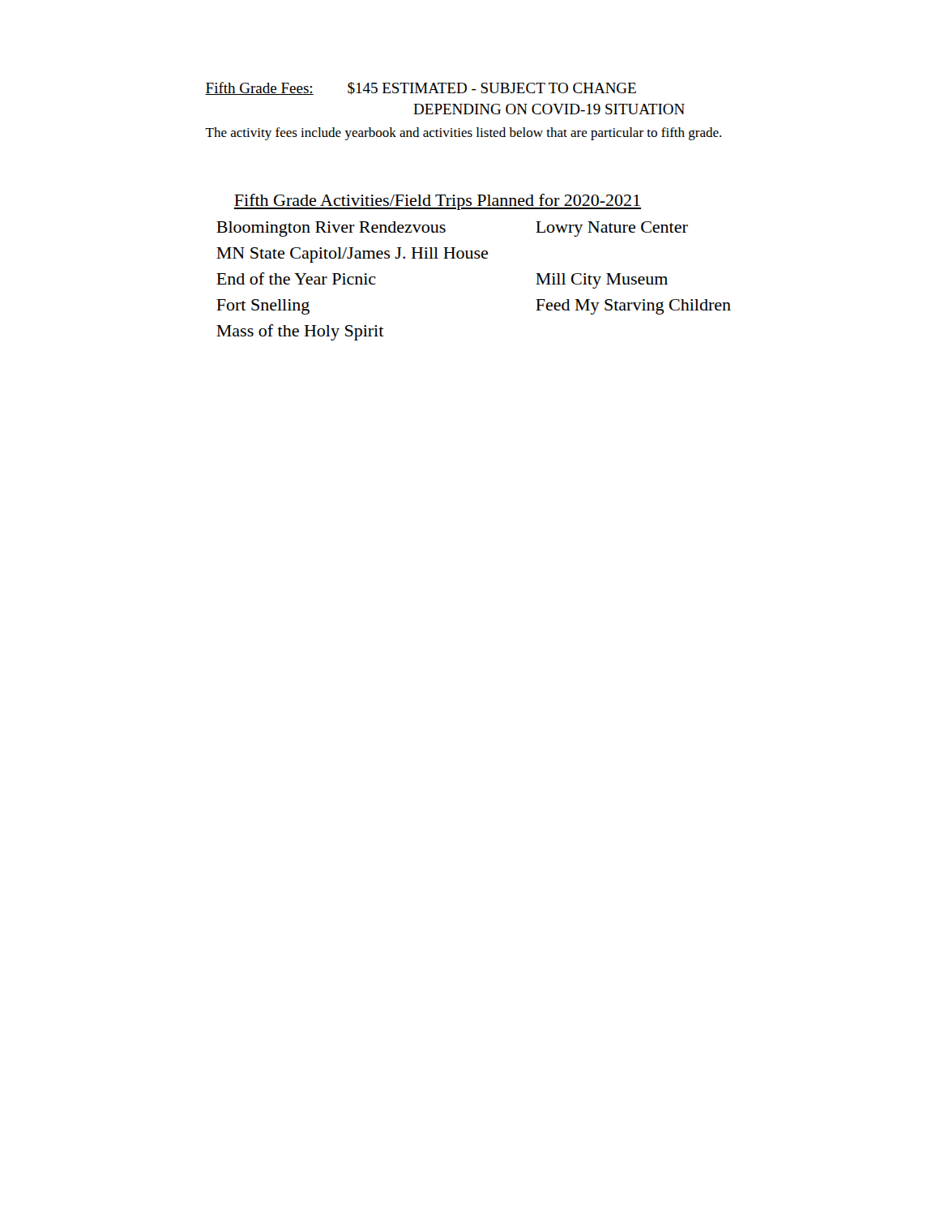Fifth Grade Fees:$145 ESTIMATED - SUBJECT TO CHANGE DEPENDING ON COVID-19 SITUATION
The activity fees include yearbook and activities listed below that are particular to fifth grade.
Fifth Grade Activities/Field Trips Planned for 2020-2021
| Bloomington River Rendezvous | Lowry Nature Center |
| MN State Capitol/James J. Hill House | |
| End of the Year Picnic | Mill City Museum |
| Fort Snelling | Feed My Starving Children |
| Mass of the Holy Spirit | |